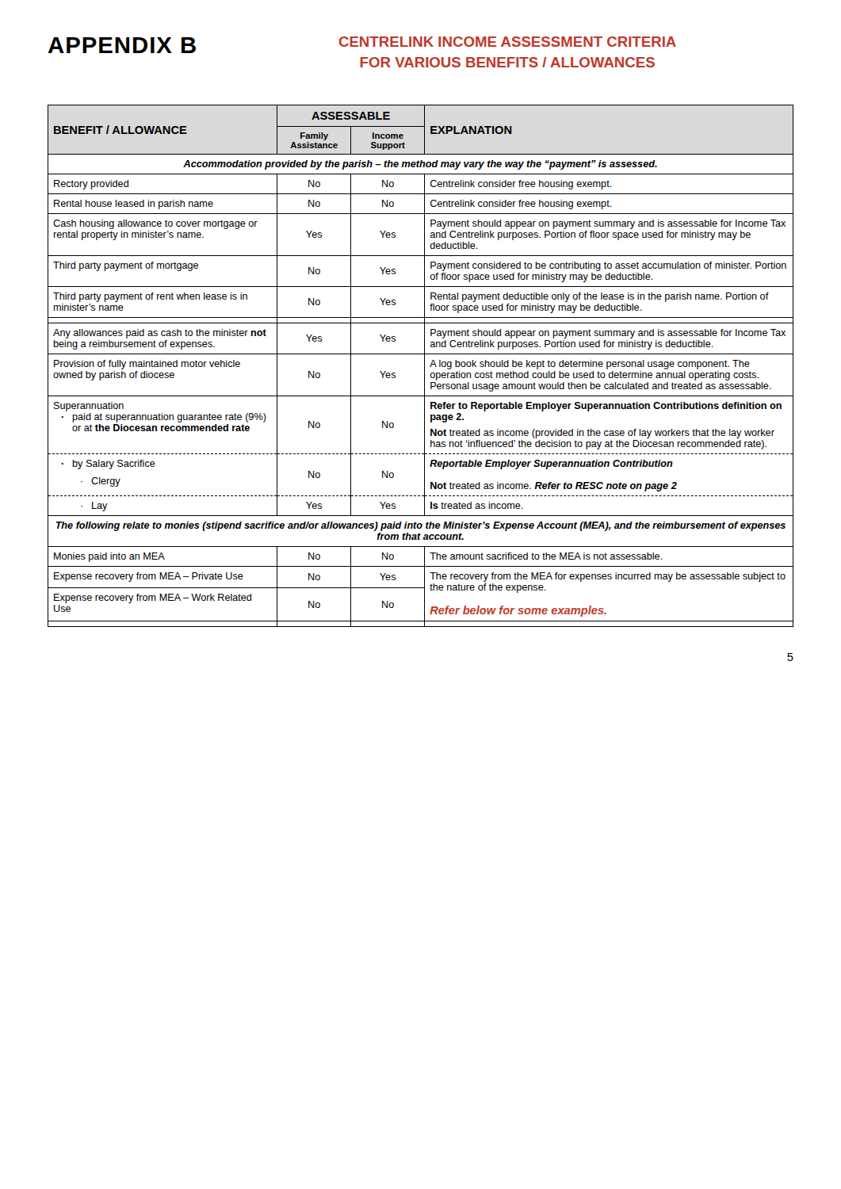APPENDIX B
CENTRELINK INCOME ASSESSMENT CRITERIA
FOR VARIOUS BENEFITS / ALLOWANCES
| BENEFIT / ALLOWANCE | ASSESSABLE | EXPLANATION |
| --- | --- | --- |
| Family Assistance | Income Support |
| Accommodation provided by the parish – the method may vary the way the “payment” is assessed. |
| Rectory provided | No | No | Centrelink consider free housing exempt. |
| Rental house leased in parish name | No | No | Centrelink consider free housing exempt. |
| Cash housing allowance to cover mortgage or rental property in minister’s name. | Yes | Yes | Payment should appear on payment summary and is assessable for Income Tax and Centrelink purposes. Portion of floor space used for ministry may be deductible. |
| Third party payment of mortgage | No | Yes | Payment considered to be contributing to asset accumulation of minister. Portion of floor space used for ministry may be deductible. |
| Third party payment of rent when lease is in minister’s name | No | Yes | Rental payment deductible only of the lease is in the parish name. Portion of floor space used for ministry may be deductible. |
| Any allowances paid as cash to the minister not being a reimbursement of expenses. | Yes | Yes | Payment should appear on payment summary and is assessable for Income Tax and Centrelink purposes. Portion used for ministry is deductible. |
| Provision of fully maintained motor vehicle owned by parish of diocese | No | Yes | A log book should be kept to determine personal usage component. The operation cost method could be used to determine annual operating costs. Personal usage amount would then be calculated and treated as assessable. |
| Superannuation paid at superannuation guarantee rate (9%) or at the Diocesan recommended rate | No | No | Refer to Reportable Employer Superannuation Contributions definition on page 2. Not treated as income (provided in the case of lay workers that the lay worker has not ‘influenced’ the decision to pay at the Diocesan recommended rate). |
| by Salary Sacrifice Clergy | No | No | Reportable Employer Superannuation Contribution Not treated as income. Refer to RESC note on page 2 |
| Lay | Yes | Yes | Is treated as income. |
| The following relate to monies (stipend sacrifice and/or allowances) paid into the Minister’s Expense Account (MEA), and the reimbursement of expenses from that account. |
| Monies paid into an MEA | No | No | The amount sacrificed to the MEA is not assessable. |
| Expense recovery from MEA – Private Use | No | Yes | The recovery from the MEA for expenses incurred may be assessable subject to the nature of the expense. Refer below for some examples. |
| Expense recovery from MEA – Work Related Use | No | No |
5